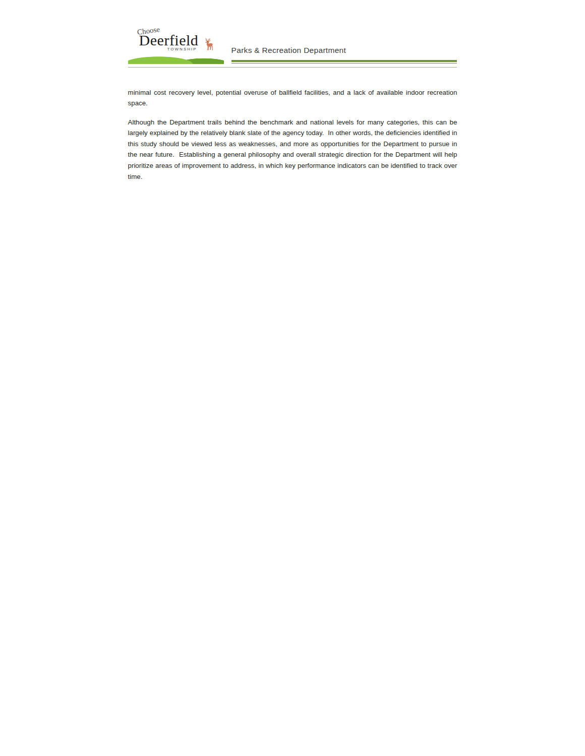Choose Deerfield TOWNSHIP
🦌
Parks & Recreation Department
minimal cost recovery level, potential overuse of ballfield facilities, and a lack of available indoor recreation space.
Although the Department trails behind the benchmark and national levels for many categories, this can be largely explained by the relatively blank slate of the agency today. In other words, the deficiencies identified in this study should be viewed less as weaknesses, and more as opportunities for the Department to pursue in the near future. Establishing a general philosophy and overall strategic direction for the Department will help prioritize areas of improvement to address, in which key performance indicators can be identified to track over time.